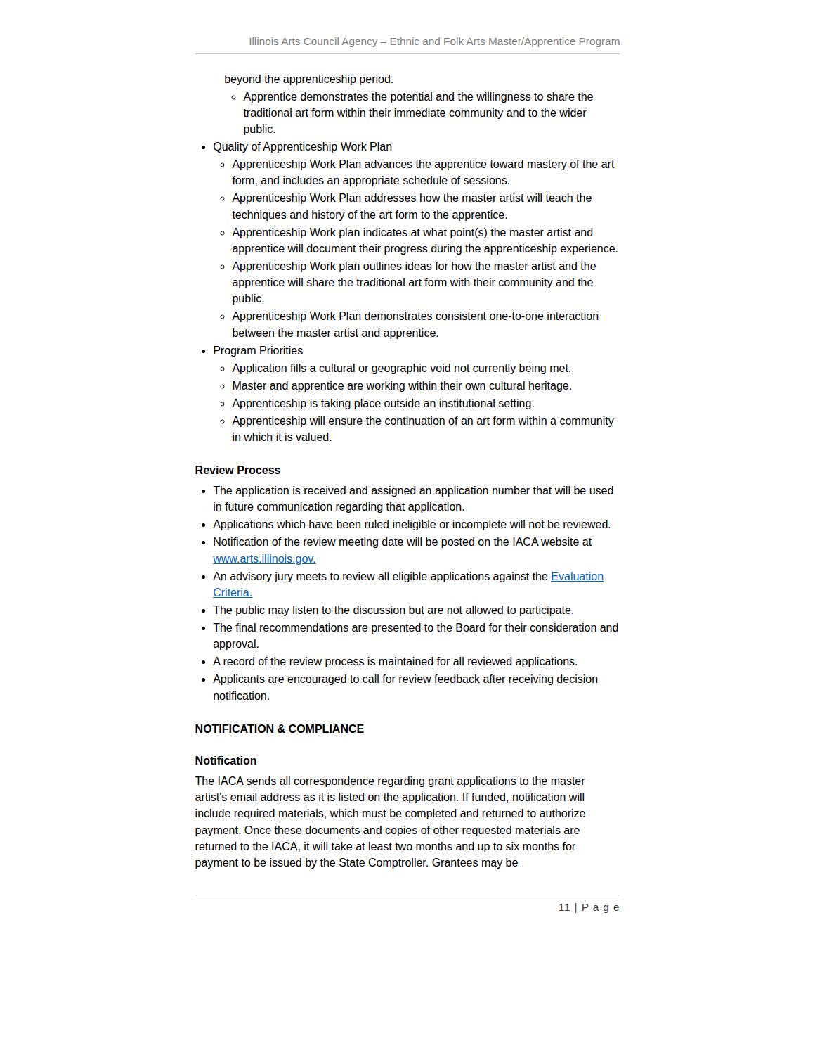Illinois Arts Council Agency – Ethnic and Folk Arts Master/Apprentice Program
beyond the apprenticeship period.
Apprentice demonstrates the potential and the willingness to share the traditional art form within their immediate community and to the wider public.
Quality of Apprenticeship Work Plan
Apprenticeship Work Plan advances the apprentice toward mastery of the art form, and includes an appropriate schedule of sessions.
Apprenticeship Work Plan addresses how the master artist will teach the techniques and history of the art form to the apprentice.
Apprenticeship Work plan indicates at what point(s) the master artist and apprentice will document their progress during the apprenticeship experience.
Apprenticeship Work plan outlines ideas for how the master artist and the apprentice will share the traditional art form with their community and the public.
Apprenticeship Work Plan demonstrates consistent one-to-one interaction between the master artist and apprentice.
Program Priorities
Application fills a cultural or geographic void not currently being met.
Master and apprentice are working within their own cultural heritage.
Apprenticeship is taking place outside an institutional setting.
Apprenticeship will ensure the continuation of an art form within a community in which it is valued.
Review Process
The application is received and assigned an application number that will be used in future communication regarding that application.
Applications which have been ruled ineligible or incomplete will not be reviewed.
Notification of the review meeting date will be posted on the IACA website at www.arts.illinois.gov.
An advisory jury meets to review all eligible applications against the Evaluation Criteria.
The public may listen to the discussion but are not allowed to participate.
The final recommendations are presented to the Board for their consideration and approval.
A record of the review process is maintained for all reviewed applications.
Applicants are encouraged to call for review feedback after receiving decision notification.
NOTIFICATION & COMPLIANCE
Notification
The IACA sends all correspondence regarding grant applications to the master artist's email address as it is listed on the application. If funded, notification will include required materials, which must be completed and returned to authorize payment. Once these documents and copies of other requested materials are returned to the IACA, it will take at least two months and up to six months for payment to be issued by the State Comptroller. Grantees may be
11 | P a g e